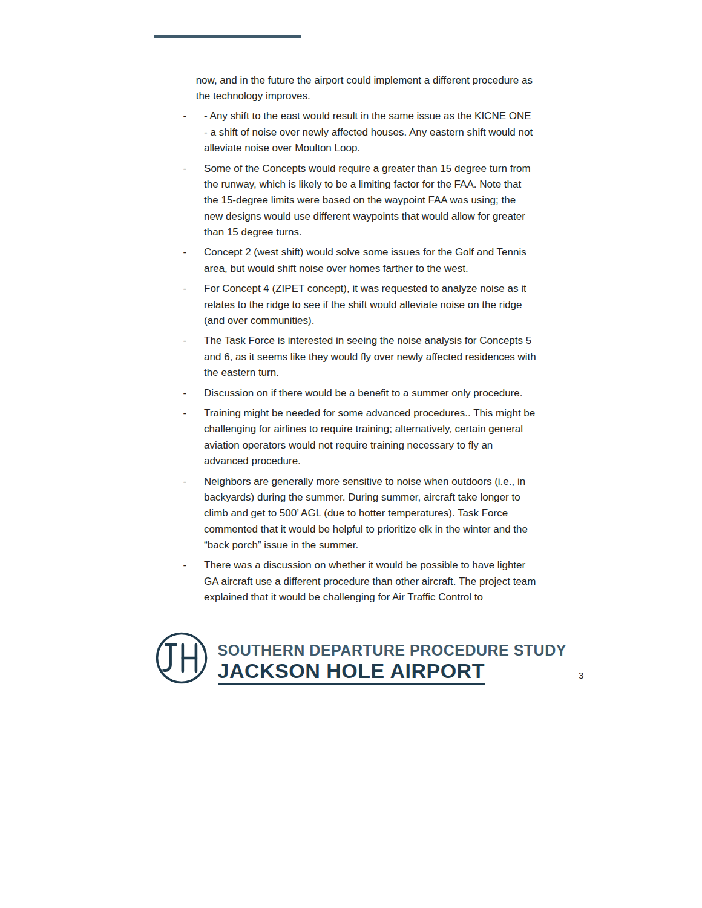now, and in the future the airport could implement a different procedure as the technology improves.
- Any shift to the east would result in the same issue as the KICNE ONE - a shift of noise over newly affected houses. Any eastern shift would not alleviate noise over Moulton Loop.
Some of the Concepts would require a greater than 15 degree turn from the runway, which is likely to be a limiting factor for the FAA. Note that the 15-degree limits were based on the waypoint FAA was using; the new designs would use different waypoints that would allow for greater than 15 degree turns.
Concept 2 (west shift) would solve some issues for the Golf and Tennis area, but would shift noise over homes farther to the west.
For Concept 4 (ZIPET concept), it was requested to analyze noise as it relates to the ridge to see if the shift would alleviate noise on the ridge (and over communities).
The Task Force is interested in seeing the noise analysis for Concepts 5 and 6, as it seems like they would fly over newly affected residences with the eastern turn.
Discussion on if there would be a benefit to a summer only procedure.
Training might be needed for some advanced procedures.. This might be challenging for airlines to require training; alternatively, certain general aviation operators would not require training necessary to fly an advanced procedure.
Neighbors are generally more sensitive to noise when outdoors (i.e., in backyards) during the summer. During summer, aircraft take longer to climb and get to 500’ AGL (due to hotter temperatures). Task Force commented that it would be helpful to prioritize elk in the winter and the “back porch” issue in the summer.
There was a discussion on whether it would be possible to have lighter GA aircraft use a different procedure than other aircraft. The project team explained that it would be challenging for Air Traffic Control to
Southern Departure Procedure Study
Jackson Hole Airport
3